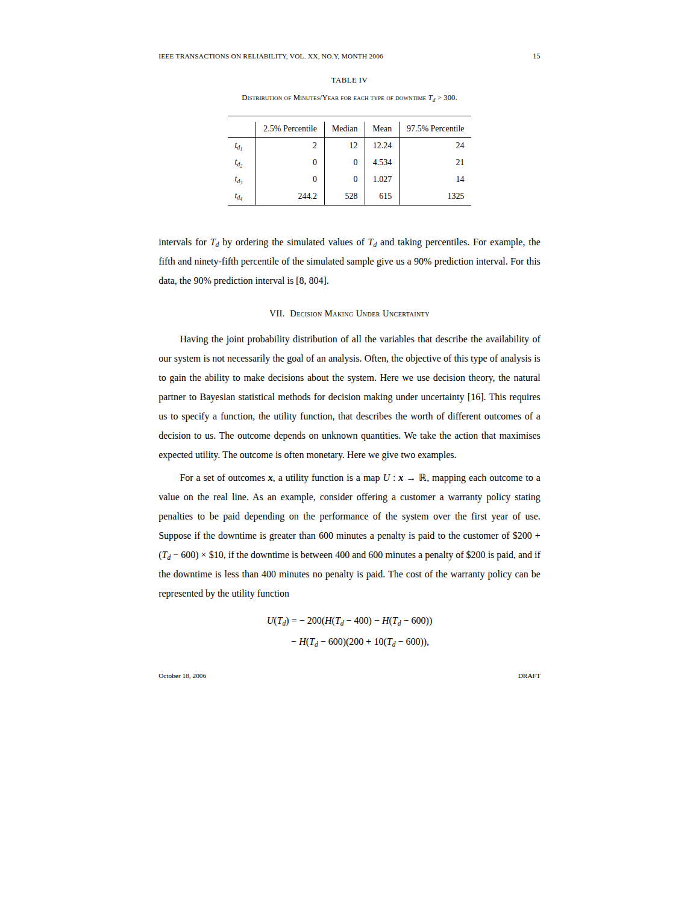IEEE TRANSACTIONS ON RELIABILITY, VOL. XX, NO.Y, MONTH 2006 15
TABLE IV
Distribution of Minutes/Year for each type of downtime Td > 300.
| | 2.5% Percentile | Median | Mean | 97.5% Percentile |
| --- | --- | --- | --- | --- |
| t d 1 | 2 | 12 | 12.24 | 24 |
| t d 2 | 0 | 0 | 4.534 | 21 |
| t d 3 | 0 | 0 | 1.027 | 14 |
| t d 4 | 244.2 | 528 | 615 | 1325 |
intervals for Td by ordering the simulated values of Td and taking percentiles. For example, the fifth and ninety-fifth percentile of the simulated sample give us a 90% prediction interval. For this data, the 90% prediction interval is [8, 804].
VII. Decision Making Under Uncertainty
Having the joint probability distribution of all the variables that describe the availability of our system is not necessarily the goal of an analysis. Often, the objective of this type of analysis is to gain the ability to make decisions about the system. Here we use decision theory, the natural partner to Bayesian statistical methods for decision making under uncertainty [16]. This requires us to specify a function, the utility function, that describes the worth of different outcomes of a decision to us. The outcome depends on unknown quantities. We take the action that maximises expected utility. The outcome is often monetary. Here we give two examples.
For a set of outcomes x, a utility function is a map U : x → ℝ, mapping each outcome to a value on the real line. As an example, consider offering a customer a warranty policy stating penalties to be paid depending on the performance of the system over the first year of use. Suppose if the downtime is greater than 600 minutes a penalty is paid to the customer of $200 + (Td − 600) × $10, if the downtime is between 400 and 600 minutes a penalty of $200 is paid, and if the downtime is less than 400 minutes no penalty is paid. The cost of the warranty policy can be represented by the utility function
U(Td) = − 200(H(Td − 400) − H(Td − 600)) − H(Td − 600)(200 + 10(Td − 600)),
October 18, 2006 DRAFT